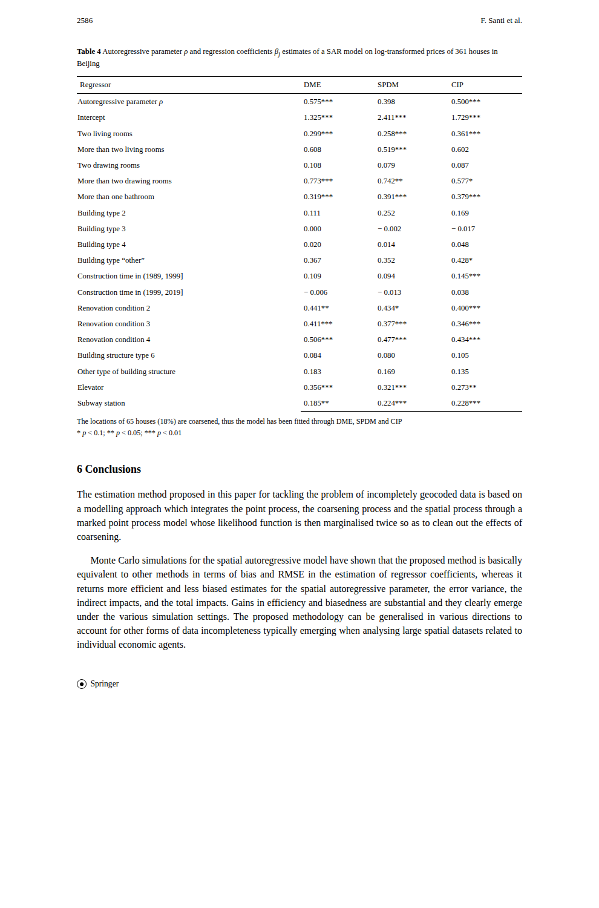2586 F. Santi et al.
Table 4 Autoregressive parameter ρ and regression coefficients βj estimates of a SAR model on log-transformed prices of 361 houses in Beijing
| Regressor | DME | SPDM | CIP |
| --- | --- | --- | --- |
| Autoregressive parameter ρ | 0.575*** | 0.398 | 0.500*** |
| Intercept | 1.325*** | 2.411*** | 1.729*** |
| Two living rooms | 0.299*** | 0.258*** | 0.361*** |
| More than two living rooms | 0.608 | 0.519*** | 0.602 |
| Two drawing rooms | 0.108 | 0.079 | 0.087 |
| More than two drawing rooms | 0.773*** | 0.742** | 0.577* |
| More than one bathroom | 0.319*** | 0.391*** | 0.379*** |
| Building type 2 | 0.111 | 0.252 | 0.169 |
| Building type 3 | 0.000 | − 0.002 | − 0.017 |
| Building type 4 | 0.020 | 0.014 | 0.048 |
| Building type “other” | 0.367 | 0.352 | 0.428* |
| Construction time in (1989, 1999] | 0.109 | 0.094 | 0.145*** |
| Construction time in (1999, 2019] | − 0.006 | − 0.013 | 0.038 |
| Renovation condition 2 | 0.441** | 0.434* | 0.400*** |
| Renovation condition 3 | 0.411*** | 0.377*** | 0.346*** |
| Renovation condition 4 | 0.506*** | 0.477*** | 0.434*** |
| Building structure type 6 | 0.084 | 0.080 | 0.105 |
| Other type of building structure | 0.183 | 0.169 | 0.135 |
| Elevator | 0.356*** | 0.321*** | 0.273** |
| Subway station | 0.185** | 0.224*** | 0.228*** |
The locations of 65 houses (18%) are coarsened, thus the model has been fitted through DME, SPDM and CIP
* p < 0.1; ** p < 0.05; *** p < 0.01
6 Conclusions
The estimation method proposed in this paper for tackling the problem of incompletely geocoded data is based on a modelling approach which integrates the point process, the coarsening process and the spatial process through a marked point process model whose likelihood function is then marginalised twice so as to clean out the effects of coarsening.
Monte Carlo simulations for the spatial autoregressive model have shown that the proposed method is basically equivalent to other methods in terms of bias and RMSE in the estimation of regressor coefficients, whereas it returns more efficient and less biased estimates for the spatial autoregressive parameter, the error variance, the indirect impacts, and the total impacts. Gains in efficiency and biasedness are substantial and they clearly emerge under the various simulation settings. The proposed methodology can be generalised in various directions to account for other forms of data incompleteness typically emerging when analysing large spatial datasets related to individual economic agents.
Springer